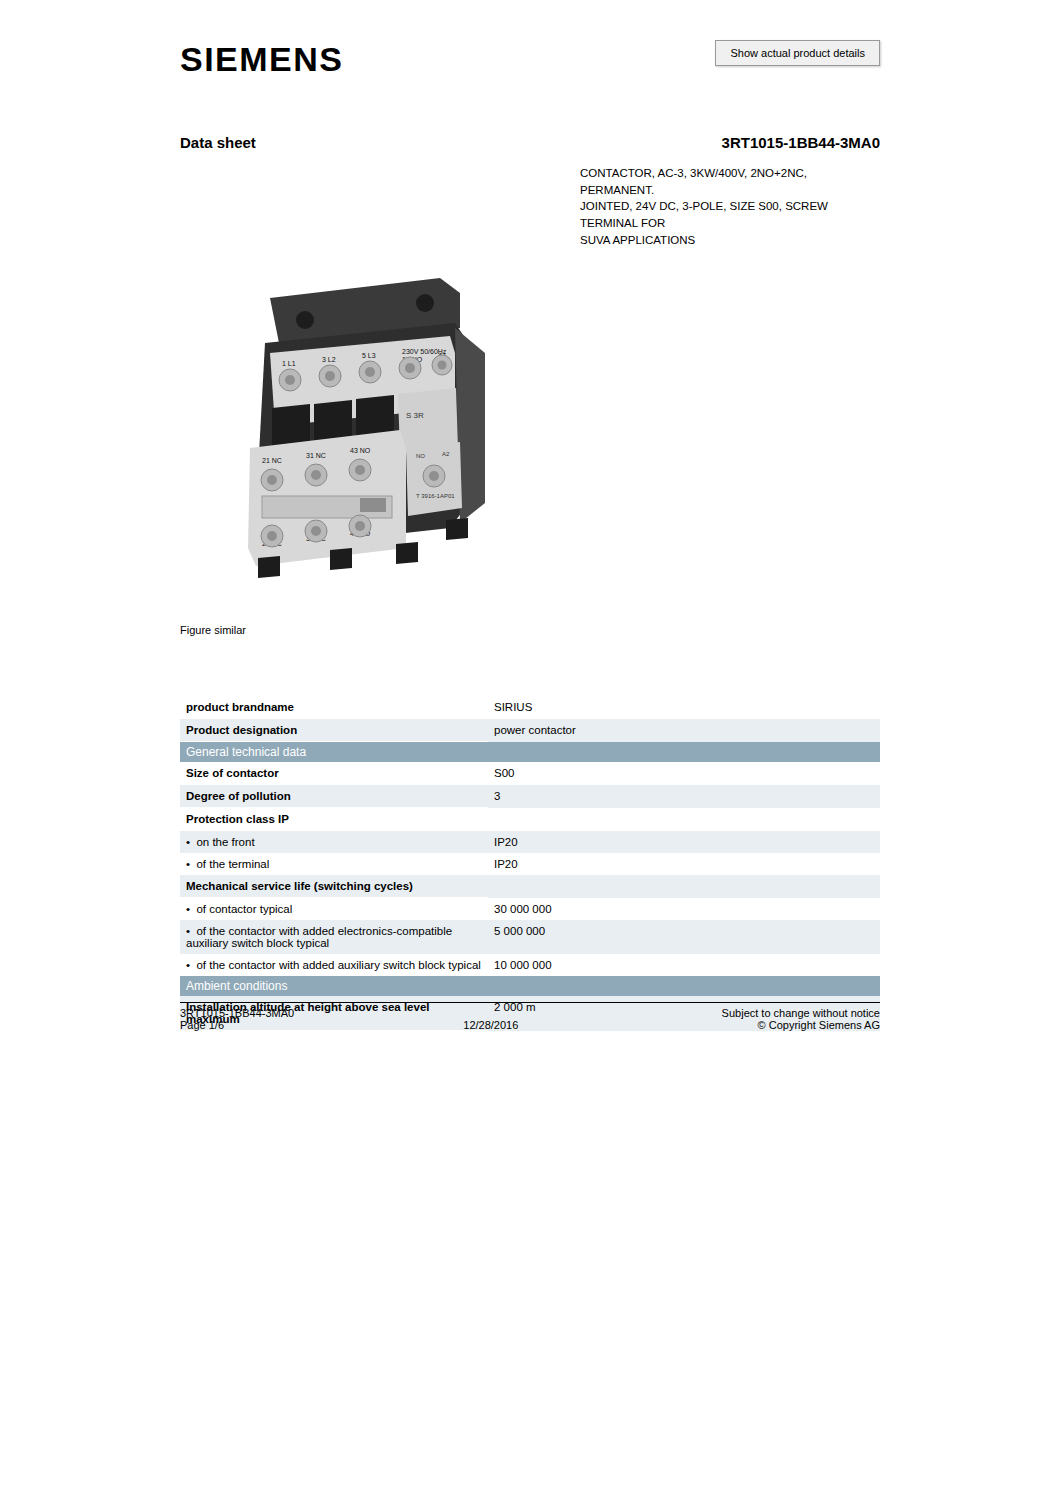SIEMENS
Show actual product details
Data sheet
3RT1015-1BB44-3MA0
CONTACTOR, AC-3, 3KW/400V, 2NO+2NC, PERMANENT.
JOINTED, 24V DC, 3-POLE, SIZE S00, SCREW TERMINAL FOR
SUVA APPLICATIONS
1 L1 3 L2 5 L3 230V 50/60Hz 13 NO A1 S 3R 21 NC 31 NC 43 NO 22 NC 32 NC 44 NO T 3916-1AP01 NO A2
Figure similar
| product brandname | SIRIUS |
| Product designation | power contactor |
| General technical data |
| Size of contactor | S00 |
| Degree of pollution | 3 |
| Protection class IP | |
| on the front | IP20 |
| of the terminal | IP20 |
| Mechanical service life (switching cycles) | |
| of contactor typical | 30 000 000 |
| of the contactor with added electronics-compatible auxiliary switch block typical | 5 000 000 |
| of the contactor with added auxiliary switch block typical | 10 000 000 |
| Ambient conditions |
| Installation altitude at height above sea level maximum | 2 000 m |
3RT1015-1BB44-3MA0
Subject to change without notice
Page 1/6
12/28/2016
© Copyright Siemens AG